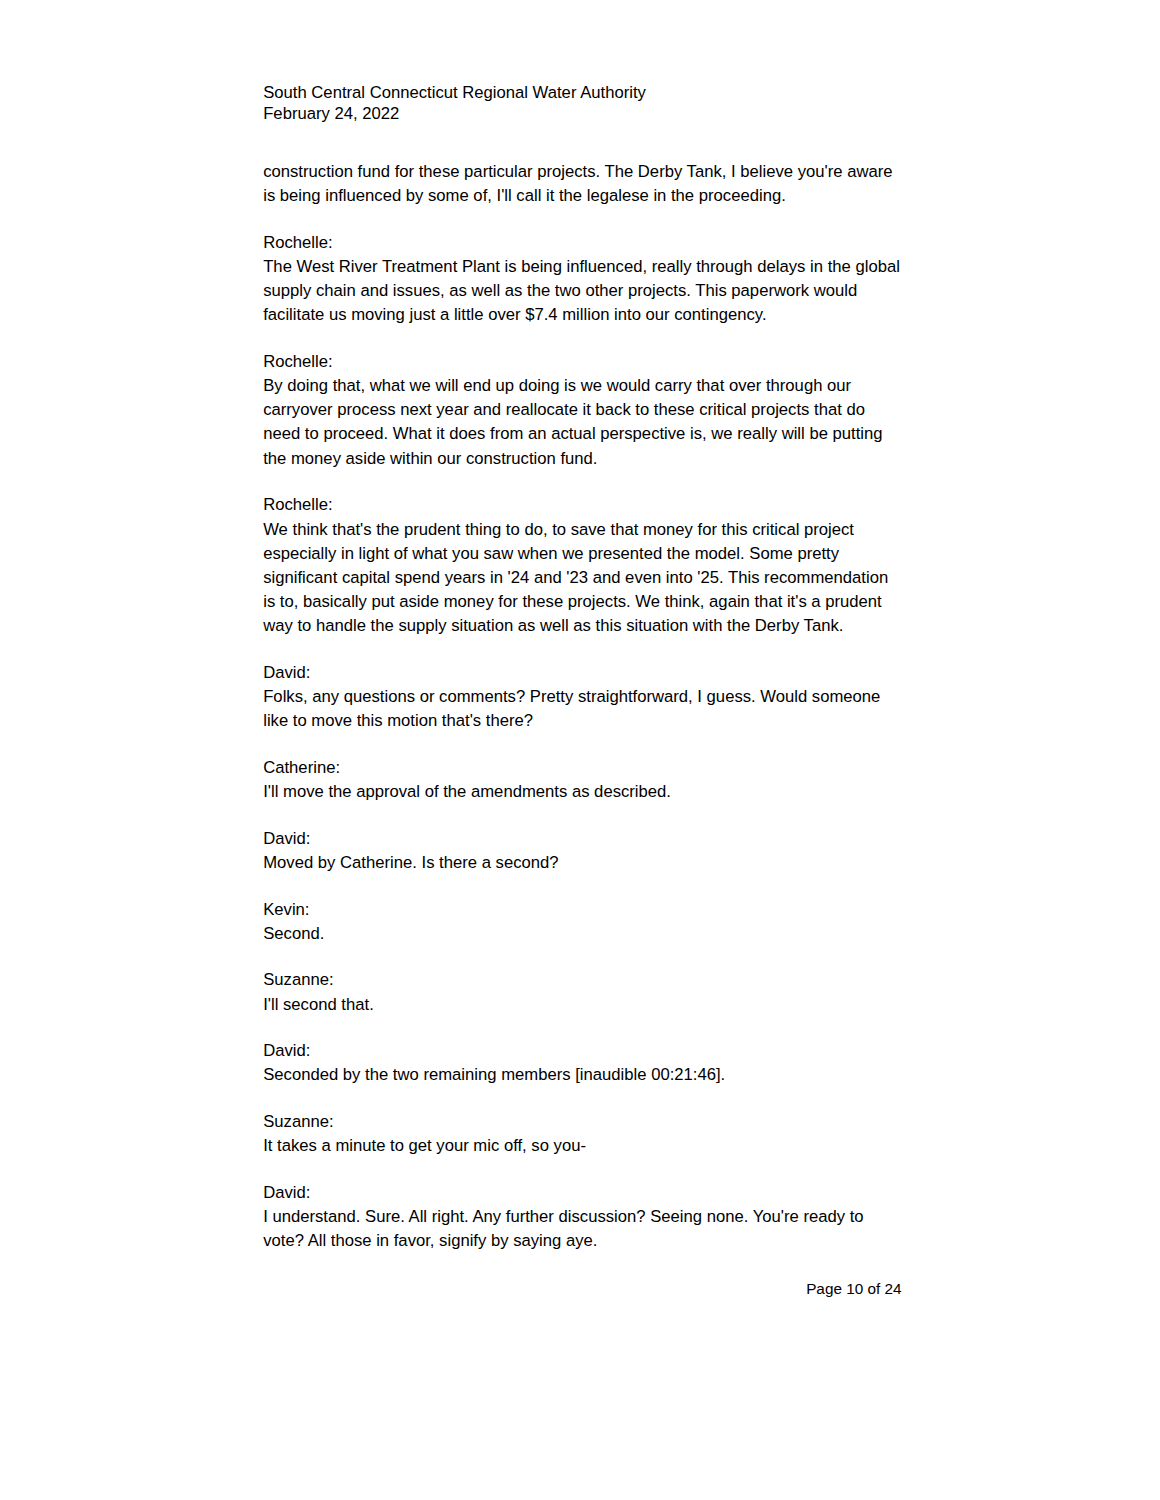South Central Connecticut Regional Water Authority
February 24, 2022
construction fund for these particular projects. The Derby Tank, I believe you're aware is being influenced by some of, I'll call it the legalese in the proceeding.
Rochelle:
The West River Treatment Plant is being influenced, really through delays in the global supply chain and issues, as well as the two other projects. This paperwork would facilitate us moving just a little over $7.4 million into our contingency.
Rochelle:
By doing that, what we will end up doing is we would carry that over through our carryover process next year and reallocate it back to these critical projects that do need to proceed. What it does from an actual perspective is, we really will be putting the money aside within our construction fund.
Rochelle:
We think that's the prudent thing to do, to save that money for this critical project especially in light of what you saw when we presented the model. Some pretty significant capital spend years in '24 and '23 and even into '25. This recommendation is to, basically put aside money for these projects. We think, again that it's a prudent way to handle the supply situation as well as this situation with the Derby Tank.
David:
Folks, any questions or comments? Pretty straightforward, I guess. Would someone like to move this motion that's there?
Catherine:
I'll move the approval of the amendments as described.
David:
Moved by Catherine. Is there a second?
Kevin:
Second.
Suzanne:
I'll second that.
David:
Seconded by the two remaining members [inaudible 00:21:46].
Suzanne:
It takes a minute to get your mic off, so you-
David:
I understand. Sure. All right. Any further discussion? Seeing none. You're ready to vote? All those in favor, signify by saying aye.
Page 10 of 24